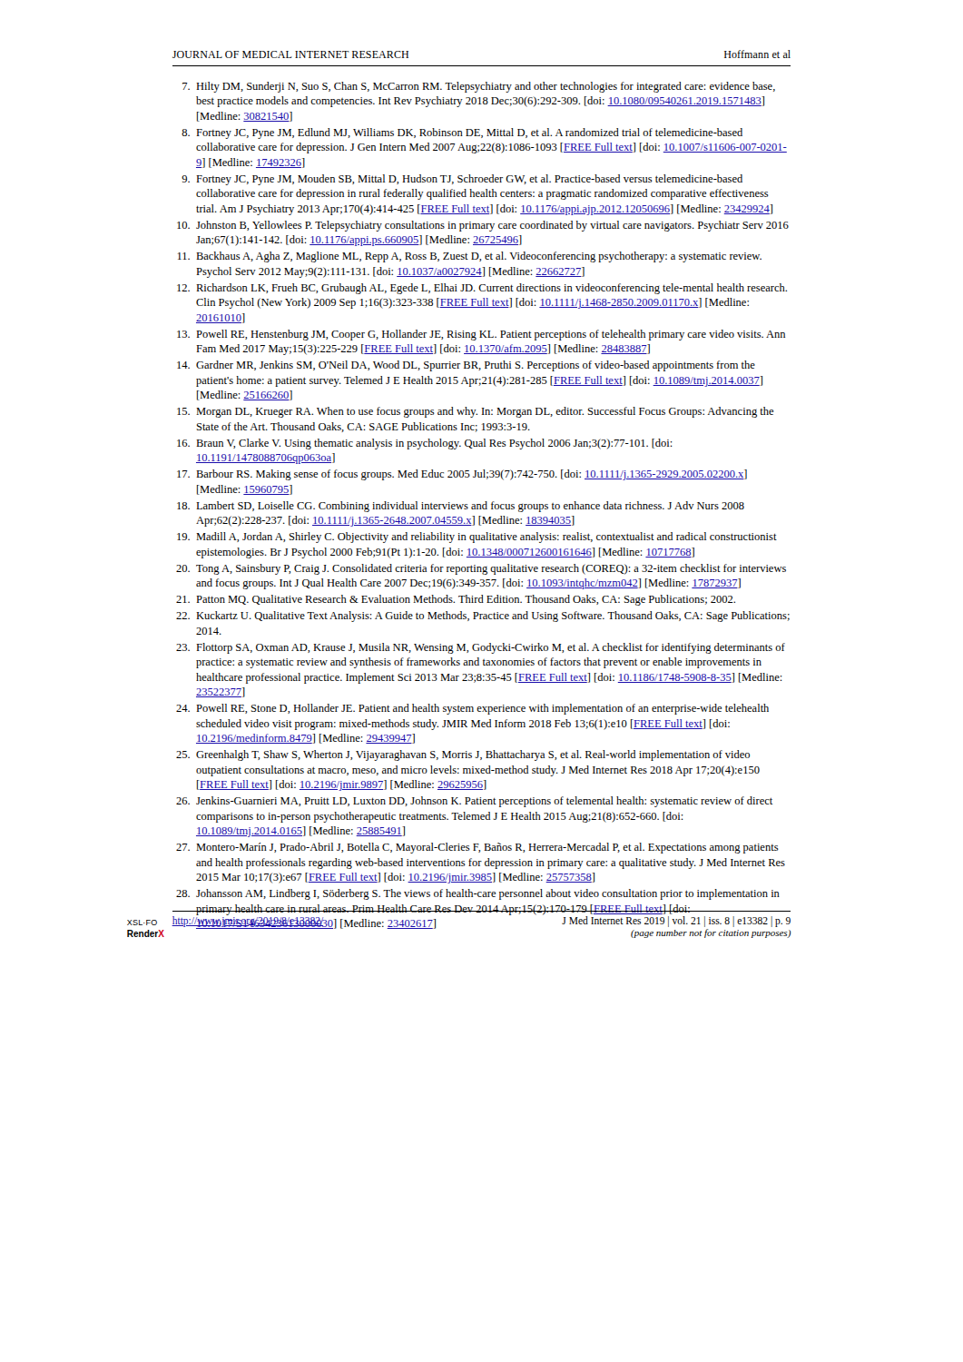Journal of Medical Internet Research Hoffmann et al
7. Hilty DM, Sunderji N, Suo S, Chan S, McCarron RM. Telepsychiatry and other technologies for integrated care: evidence base, best practice models and competencies. Int Rev Psychiatry 2018 Dec;30(6):292-309. [doi: 10.1080/09540261.2019.1571483] [Medline: 30821540]
8. Fortney JC, Pyne JM, Edlund MJ, Williams DK, Robinson DE, Mittal D, et al. A randomized trial of telemedicine-based collaborative care for depression. J Gen Intern Med 2007 Aug;22(8):1086-1093 [FREE Full text] [doi: 10.1007/s11606-007-0201-9] [Medline: 17492326]
9. Fortney JC, Pyne JM, Mouden SB, Mittal D, Hudson TJ, Schroeder GW, et al. Practice-based versus telemedicine-based collaborative care for depression in rural federally qualified health centers: a pragmatic randomized comparative effectiveness trial. Am J Psychiatry 2013 Apr;170(4):414-425 [FREE Full text] [doi: 10.1176/appi.ajp.2012.12050696] [Medline: 23429924]
10. Johnston B, Yellowlees P. Telepsychiatry consultations in primary care coordinated by virtual care navigators. Psychiatr Serv 2016 Jan;67(1):141-142. [doi: 10.1176/appi.ps.660905] [Medline: 26725496]
11. Backhaus A, Agha Z, Maglione ML, Repp A, Ross B, Zuest D, et al. Videoconferencing psychotherapy: a systematic review. Psychol Serv 2012 May;9(2):111-131. [doi: 10.1037/a0027924] [Medline: 22662727]
12. Richardson LK, Frueh BC, Grubaugh AL, Egede L, Elhai JD. Current directions in videoconferencing tele-mental health research. Clin Psychol (New York) 2009 Sep 1;16(3):323-338 [FREE Full text] [doi: 10.1111/j.1468-2850.2009.01170.x] [Medline: 20161010]
13. Powell RE, Henstenburg JM, Cooper G, Hollander JE, Rising KL. Patient perceptions of telehealth primary care video visits. Ann Fam Med 2017 May;15(3):225-229 [FREE Full text] [doi: 10.1370/afm.2095] [Medline: 28483887]
14. Gardner MR, Jenkins SM, O'Neil DA, Wood DL, Spurrier BR, Pruthi S. Perceptions of video-based appointments from the patient's home: a patient survey. Telemed J E Health 2015 Apr;21(4):281-285 [FREE Full text] [doi: 10.1089/tmj.2014.0037] [Medline: 25166260]
15. Morgan DL, Krueger RA. When to use focus groups and why. In: Morgan DL, editor. Successful Focus Groups: Advancing the State of the Art. Thousand Oaks, CA: SAGE Publications Inc; 1993:3-19.
16. Braun V, Clarke V. Using thematic analysis in psychology. Qual Res Psychol 2006 Jan;3(2):77-101. [doi: 10.1191/1478088706qp063oa]
17. Barbour RS. Making sense of focus groups. Med Educ 2005 Jul;39(7):742-750. [doi: 10.1111/j.1365-2929.2005.02200.x] [Medline: 15960795]
18. Lambert SD, Loiselle CG. Combining individual interviews and focus groups to enhance data richness. J Adv Nurs 2008 Apr;62(2):228-237. [doi: 10.1111/j.1365-2648.2007.04559.x] [Medline: 18394035]
19. Madill A, Jordan A, Shirley C. Objectivity and reliability in qualitative analysis: realist, contextualist and radical constructionist epistemologies. Br J Psychol 2000 Feb;91(Pt 1):1-20. [doi: 10.1348/000712600161646] [Medline: 10717768]
20. Tong A, Sainsbury P, Craig J. Consolidated criteria for reporting qualitative research (COREQ): a 32-item checklist for interviews and focus groups. Int J Qual Health Care 2007 Dec;19(6):349-357. [doi: 10.1093/intqhc/mzm042] [Medline: 17872937]
21. Patton MQ. Qualitative Research & Evaluation Methods. Third Edition. Thousand Oaks, CA: Sage Publications; 2002.
22. Kuckartz U. Qualitative Text Analysis: A Guide to Methods, Practice and Using Software. Thousand Oaks, CA: Sage Publications; 2014.
23. Flottorp SA, Oxman AD, Krause J, Musila NR, Wensing M, Godycki-Cwirko M, et al. A checklist for identifying determinants of practice: a systematic review and synthesis of frameworks and taxonomies of factors that prevent or enable improvements in healthcare professional practice. Implement Sci 2013 Mar 23;8:35-45 [FREE Full text] [doi: 10.1186/1748-5908-8-35] [Medline: 23522377]
24. Powell RE, Stone D, Hollander JE. Patient and health system experience with implementation of an enterprise-wide telehealth scheduled video visit program: mixed-methods study. JMIR Med Inform 2018 Feb 13;6(1):e10 [FREE Full text] [doi: 10.2196/medinform.8479] [Medline: 29439947]
25. Greenhalgh T, Shaw S, Wherton J, Vijayaraghavan S, Morris J, Bhattacharya S, et al. Real-world implementation of video outpatient consultations at macro, meso, and micro levels: mixed-method study. J Med Internet Res 2018 Apr 17;20(4):e150 [FREE Full text] [doi: 10.2196/jmir.9897] [Medline: 29625956]
26. Jenkins-Guarnieri MA, Pruitt LD, Luxton DD, Johnson K. Patient perceptions of telemental health: systematic review of direct comparisons to in-person psychotherapeutic treatments. Telemed J E Health 2015 Aug;21(8):652-660. [doi: 10.1089/tmj.2014.0165] [Medline: 25885491]
27. Montero-Marín J, Prado-Abril J, Botella C, Mayoral-Cleries F, Baños R, Herrera-Mercadal P, et al. Expectations among patients and health professionals regarding web-based interventions for depression in primary care: a qualitative study. J Med Internet Res 2015 Mar 10;17(3):e67 [FREE Full text] [doi: 10.2196/jmir.3985] [Medline: 25757358]
28. Johansson AM, Lindberg I, Söderberg S. The views of health-care personnel about video consultation prior to implementation in primary health care in rural areas. Prim Health Care Res Dev 2014 Apr;15(2):170-179 [FREE Full text] [doi: 10.1017/S1463423613000030] [Medline: 23402617]
http://www.jmir.org/2019/8/e13382/
J Med Internet Res 2019 | vol. 21 | iss. 8 | e13382 | p. 9
(page number not for citation purposes)
XSL·FO
RenderX